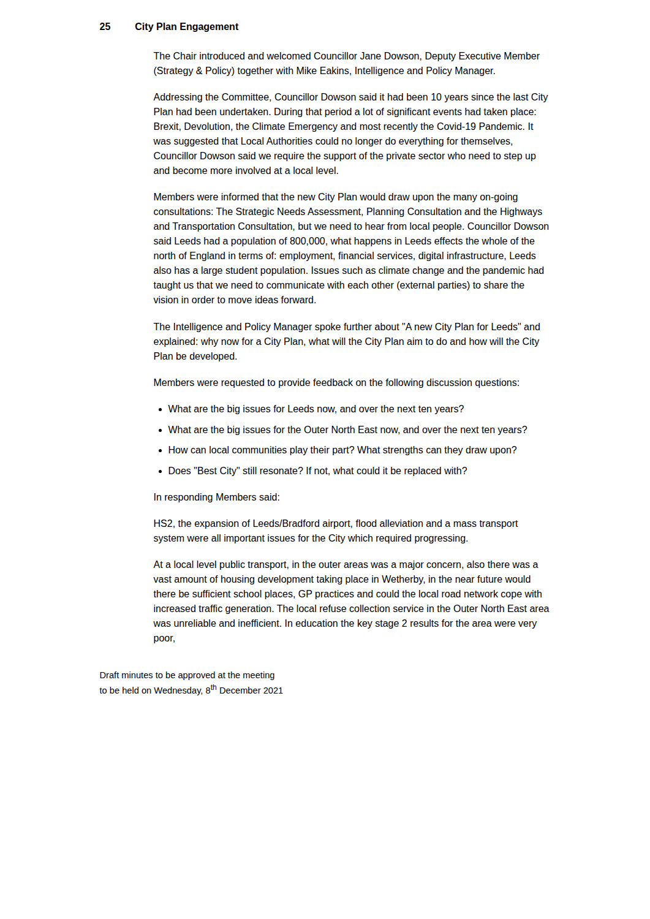25 City Plan Engagement
The Chair introduced and welcomed Councillor Jane Dowson, Deputy Executive Member (Strategy & Policy) together with Mike Eakins, Intelligence and Policy Manager.
Addressing the Committee, Councillor Dowson said it had been 10 years since the last City Plan had been undertaken. During that period a lot of significant events had taken place: Brexit, Devolution, the Climate Emergency and most recently the Covid-19 Pandemic. It was suggested that Local Authorities could no longer do everything for themselves, Councillor Dowson said we require the support of the private sector who need to step up and become more involved at a local level.
Members were informed that the new City Plan would draw upon the many on-going consultations: The Strategic Needs Assessment, Planning Consultation and the Highways and Transportation Consultation, but we need to hear from local people. Councillor Dowson said Leeds had a population of 800,000, what happens in Leeds effects the whole of the north of England in terms of: employment, financial services, digital infrastructure, Leeds also has a large student population. Issues such as climate change and the pandemic had taught us that we need to communicate with each other (external parties) to share the vision in order to move ideas forward.
The Intelligence and Policy Manager spoke further about "A new City Plan for Leeds" and explained: why now for a City Plan, what will the City Plan aim to do and how will the City Plan be developed.
Members were requested to provide feedback on the following discussion questions:
What are the big issues for Leeds now, and over the next ten years?
What are the big issues for the Outer North East now, and over the next ten years?
How can local communities play their part? What strengths can they draw upon?
Does "Best City" still resonate? If not, what could it be replaced with?
In responding Members said:
HS2, the expansion of Leeds/Bradford airport, flood alleviation and a mass transport system were all important issues for the City which required progressing.
At a local level public transport, in the outer areas was a major concern, also there was a vast amount of housing development taking place in Wetherby, in the near future would there be sufficient school places, GP practices and could the local road network cope with increased traffic generation. The local refuse collection service in the Outer North East area was unreliable and inefficient. In education the key stage 2 results for the area were very poor,
Draft minutes to be approved at the meeting
to be held on Wednesday, 8th December 2021